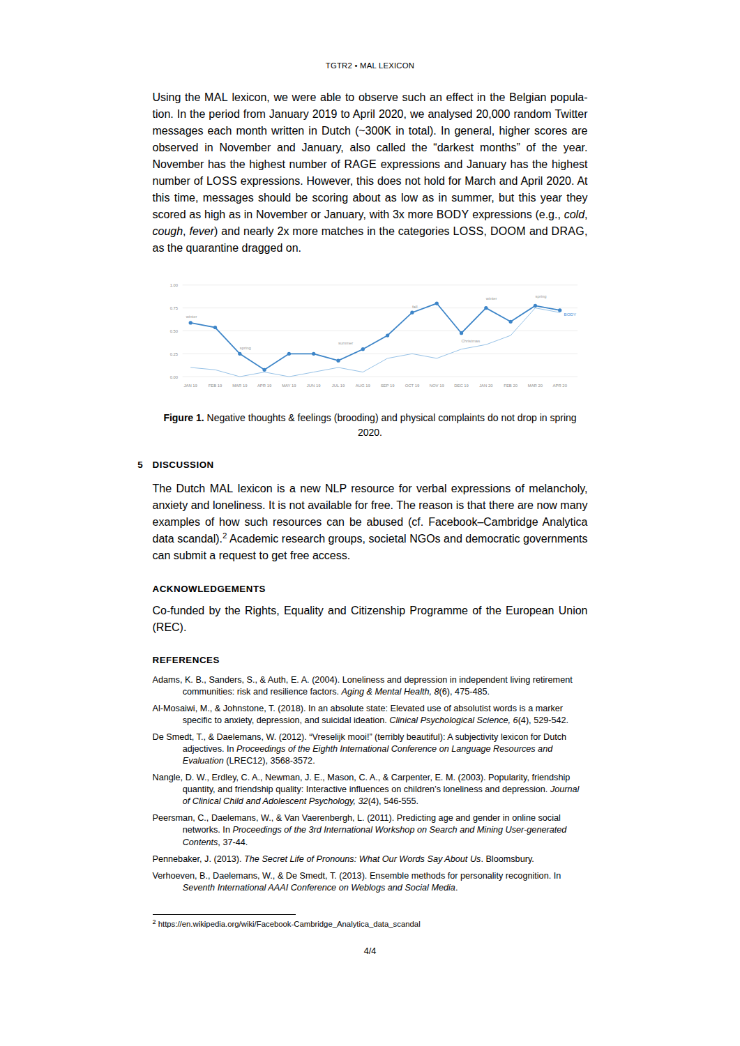TGTR2 • MAL LEXICON
Using the MAL lexicon, we were able to observe such an effect in the Belgian population. In the period from January 2019 to April 2020, we analysed 20,000 random Twitter messages each month written in Dutch (~300K in total). In general, higher scores are observed in November and January, also called the “darkest months” of the year. November has the highest number of RAGE expressions and January has the highest number of LOSS expressions. However, this does not hold for March and April 2020. At this time, messages should be scoring about as low as in summer, but this year they scored as high as in November or January, with 3x more BODY expressions (e.g., cold, cough, fever) and nearly 2x more matches in the categories LOSS, DOOM and DRAG, as the quarantine dragged on.
1.00 0.75 0.50 0.25 0.00 JAN 19 FEB 19 MAR 19 APR 19 MAY 19 JUN 19 JUL 19 AUG 19 SEP 19 OCT 19 NOV 19 DEC 19 JAN 20 FEB 20 MAR 20 APR 20 winter spring summer fall Christmas winter spring BODY
Figure 1. Negative thoughts & feelings (brooding) and physical complaints do not drop in spring 2020.
5 Discussion
The Dutch MAL lexicon is a new NLP resource for verbal expressions of melancholy, anxiety and loneliness. It is not available for free. The reason is that there are now many examples of how such resources can be abused (cf. Facebook–Cambridge Analytica data scandal).2 Academic research groups, societal NGOs and democratic governments can submit a request to get free access.
Acknowledgements
Co-funded by the Rights, Equality and Citizenship Programme of the European Union (REC).
References
Adams, K. B., Sanders, S., & Auth, E. A. (2004). Loneliness and depression in independent living retirement communities: risk and resilience factors. Aging & Mental Health, 8(6), 475-485.
Al-Mosaiwi, M., & Johnstone, T. (2018). In an absolute state: Elevated use of absolutist words is a marker specific to anxiety, depression, and suicidal ideation. Clinical Psychological Science, 6(4), 529-542.
De Smedt, T., & Daelemans, W. (2012). “Vreselijk mooi!” (terribly beautiful): A subjectivity lexicon for Dutch adjectives. In Proceedings of the Eighth International Conference on Language Resources and Evaluation (LREC12), 3568-3572.
Nangle, D. W., Erdley, C. A., Newman, J. E., Mason, C. A., & Carpenter, E. M. (2003). Popularity, friendship quantity, and friendship quality: Interactive influences on children’s loneliness and depression. Journal of Clinical Child and Adolescent Psychology, 32(4), 546-555.
Peersman, C., Daelemans, W., & Van Vaerenbergh, L. (2011). Predicting age and gender in online social networks. In Proceedings of the 3rd International Workshop on Search and Mining User-generated Contents, 37-44.
Pennebaker, J. (2013). The Secret Life of Pronouns: What Our Words Say About Us. Bloomsbury.
Verhoeven, B., Daelemans, W., & De Smedt, T. (2013). Ensemble methods for personality recognition. In Seventh International AAAI Conference on Weblogs and Social Media.
2https://en.wikipedia.org/wiki/Facebook-Cambridge_Analytica_data_scandal
4/4